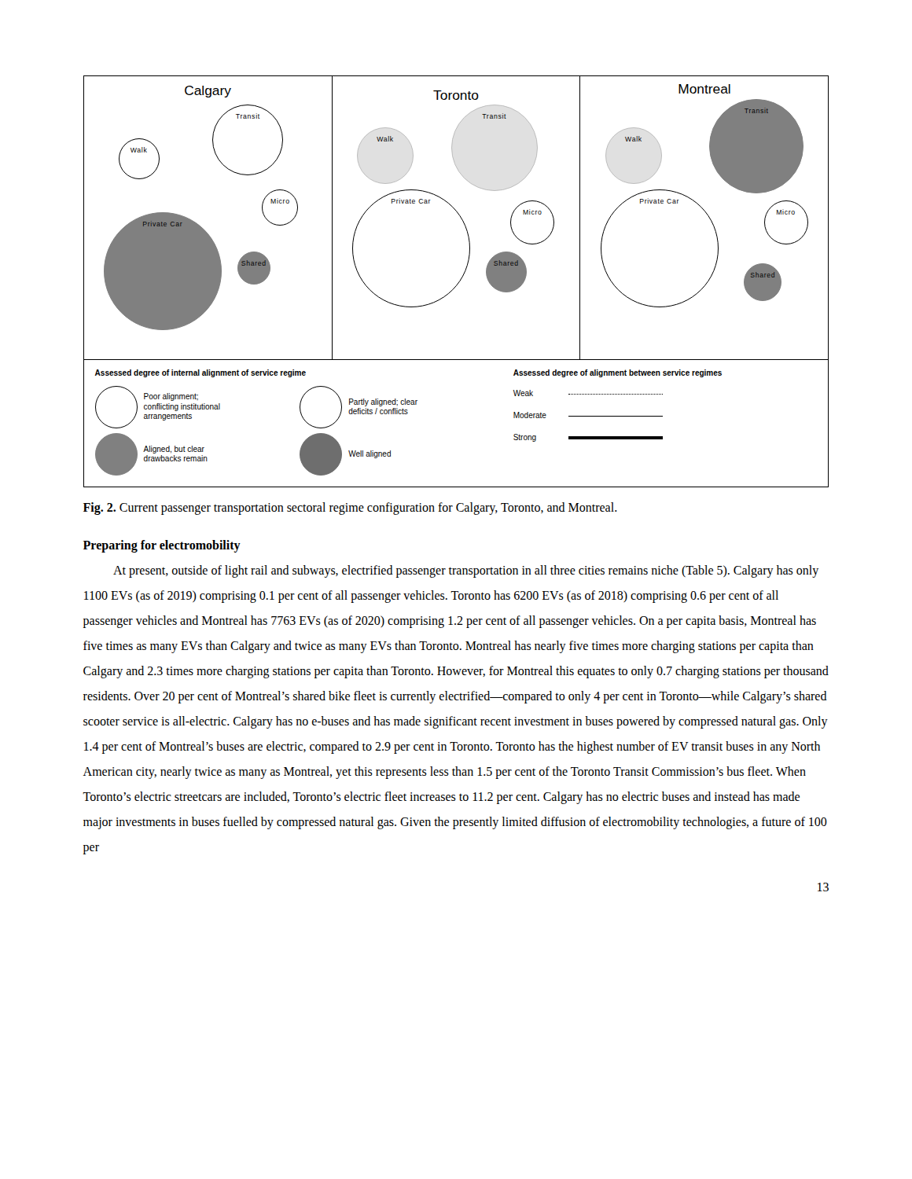Calgary
Transit
Walk
Micro
Shared
Private Car
Toronto
Transit
Walk
Micro
Shared
Private Car
Montreal
Transit
Walk
Micro
Shared
Private Car
Assessed degree of internal alignment of service regime
Poor alignment;
conflicting institutional
arrangements
Partly aligned; clear
deficits / conflicts
Aligned, but clear
drawbacks remain
Well aligned
Assessed degree of alignment between service regimes
Weak
Moderate
Strong
Fig. 2. Current passenger transportation sectoral regime configuration for Calgary, Toronto, and Montreal.
Preparing for electromobility
At present, outside of light rail and subways, electrified passenger transportation in all three cities remains niche (Table 5). Calgary has only 1100 EVs (as of 2019) comprising 0.1 per cent of all passenger vehicles. Toronto has 6200 EVs (as of 2018) comprising 0.6 per cent of all passenger vehicles and Montreal has 7763 EVs (as of 2020) comprising 1.2 per cent of all passenger vehicles. On a per capita basis, Montreal has five times as many EVs than Calgary and twice as many EVs than Toronto. Montreal has nearly five times more charging stations per capita than Calgary and 2.3 times more charging stations per capita than Toronto. However, for Montreal this equates to only 0.7 charging stations per thousand residents. Over 20 per cent of Montreal’s shared bike fleet is currently electrified—compared to only 4 per cent in Toronto—while Calgary’s shared scooter service is all-electric. Calgary has no e-buses and has made significant recent investment in buses powered by compressed natural gas. Only 1.4 per cent of Montreal’s buses are electric, compared to 2.9 per cent in Toronto. Toronto has the highest number of EV transit buses in any North American city, nearly twice as many as Montreal, yet this represents less than 1.5 per cent of the Toronto Transit Commission’s bus fleet. When Toronto’s electric streetcars are included, Toronto’s electric fleet increases to 11.2 per cent. Calgary has no electric buses and instead has made major investments in buses fuelled by compressed natural gas. Given the presently limited diffusion of electromobility technologies, a future of 100 per
13